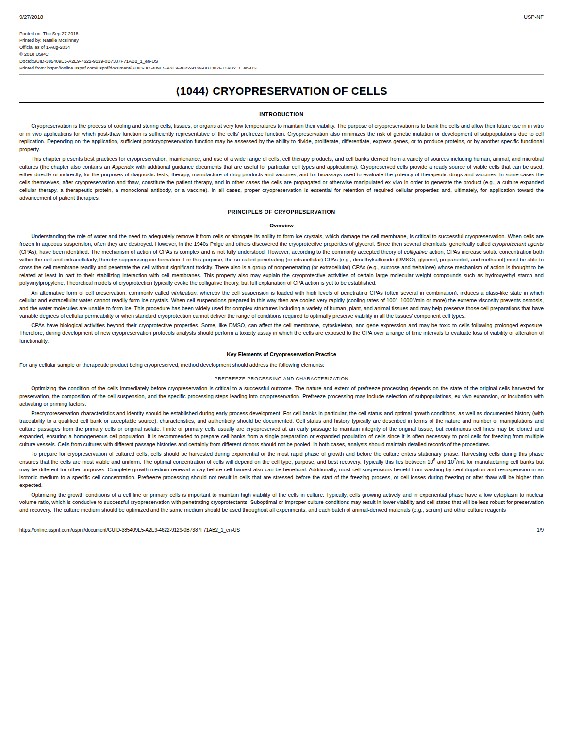9/27/2018 USP-NF
Printed on: Thu Sep 27 2018
Printed by: Natalie McKinney
Official as of 1-Aug-2014
© 2018 USPC
DocId:GUID-385409E5-A2E9-4622-9129-0B7387F71AB2_1_en-US
Printed from: https://online.uspnf.com/uspnf/document/GUID-385409E5-A2E9-4622-9129-0B7387F71AB2_1_en-US
⟨1044⟩ CRYOPRESERVATION OF CELLS
INTRODUCTION
Cryopreservation is the process of cooling and storing cells, tissues, or organs at very low temperatures to maintain their viability. The purpose of cryopreservation is to bank the cells and allow their future use in in vitro or in vivo applications for which post-thaw function is sufficiently representative of the cells' prefreeze function. Cryopreservation also minimizes the risk of genetic mutation or development of subpopulations due to cell replication. Depending on the application, sufficient postcryopreservation function may be assessed by the ability to divide, proliferate, differentiate, express genes, or to produce proteins, or by another specific functional property.
This chapter presents best practices for cryopreservation, maintenance, and use of a wide range of cells, cell therapy products, and cell banks derived from a variety of sources including human, animal, and microbial cultures (the chapter also contains an Appendix with additional guidance documents that are useful for particular cell types and applications). Cryopreserved cells provide a ready source of viable cells that can be used, either directly or indirectly, for the purposes of diagnostic tests, therapy, manufacture of drug products and vaccines, and for bioassays used to evaluate the potency of therapeutic drugs and vaccines. In some cases the cells themselves, after cryopreservation and thaw, constitute the patient therapy, and in other cases the cells are propagated or otherwise manipulated ex vivo in order to generate the product (e.g., a culture-expanded cellular therapy, a therapeutic protein, a monoclonal antibody, or a vaccine). In all cases, proper cryopreservation is essential for retention of required cellular properties and, ultimately, for application toward the advancement of patient therapies.
PRINCIPLES OF CRYOPRESERVATION
Overview
Understanding the role of water and the need to adequately remove it from cells or abrogate its ability to form ice crystals, which damage the cell membrane, is critical to successful cryopreservation. When cells are frozen in aqueous suspension, often they are destroyed. However, in the 1940s Polge and others discovered the cryoprotective properties of glycerol. Since then several chemicals, generically called cryoprotectant agents (CPAs), have been identified. The mechanism of action of CPAs is complex and is not fully understood. However, according to the commonly accepted theory of colligative action, CPAs increase solute concentration both within the cell and extracellularly, thereby suppressing ice formation. For this purpose, the so-called penetrating (or intracellular) CPAs [e.g., dimethylsulfoxide (DMSO), glycerol, propanediol, and methanol] must be able to cross the cell membrane readily and penetrate the cell without significant toxicity. There also is a group of nonpenetrating (or extracellular) CPAs (e.g., sucrose and trehalose) whose mechanism of action is thought to be related at least in part to their stabilizing interaction with cell membranes. This property also may explain the cryoprotective activities of certain large molecular weight compounds such as hydroxyethyl starch and polyvinylpropylene. Theoretical models of cryoprotection typically evoke the colligative theory, but full explanation of CPA action is yet to be established.
An alternative form of cell preservation, commonly called vitrification, whereby the cell suspension is loaded with high levels of penetrating CPAs (often several in combination), induces a glass-like state in which cellular and extracellular water cannot readily form ice crystals. When cell suspensions prepared in this way then are cooled very rapidly (cooling rates of 100°–1000°/min or more) the extreme viscosity prevents osmosis, and the water molecules are unable to form ice. This procedure has been widely used for complex structures including a variety of human, plant, and animal tissues and may help preserve those cell preparations that have variable degrees of cellular permeability or when standard cryoprotection cannot deliver the range of conditions required to optimally preserve viability in all the tissues' component cell types.
CPAs have biological activities beyond their cryoprotective properties. Some, like DMSO, can affect the cell membrane, cytoskeleton, and gene expression and may be toxic to cells following prolonged exposure. Therefore, during development of new cryopreservation protocols analysts should perform a toxicity assay in which the cells are exposed to the CPA over a range of time intervals to evaluate loss of viability or alteration of functionality.
Key Elements of Cryopreservation Practice
For any cellular sample or therapeutic product being cryopreserved, method development should address the following elements:
PREFREEZE PROCESSING AND CHARACTERIZATION
Optimizing the condition of the cells immediately before cryopreservation is critical to a successful outcome. The nature and extent of prefreeze processing depends on the state of the original cells harvested for preservation, the composition of the cell suspension, and the specific processing steps leading into cryopreservation. Prefreeze processing may include selection of subpopulations, ex vivo expansion, or incubation with activating or priming factors.
Precryopreservation characteristics and identity should be established during early process development. For cell banks in particular, the cell status and optimal growth conditions, as well as documented history (with traceability to a qualified cell bank or acceptable source), characteristics, and authenticity should be documented. Cell status and history typically are described in terms of the nature and number of manipulations and culture passages from the primary cells or original isolate. Finite or primary cells usually are cryopreserved at an early passage to maintain integrity of the original tissue, but continuous cell lines may be cloned and expanded, ensuring a homogeneous cell population. It is recommended to prepare cell banks from a single preparation or expanded population of cells since it is often necessary to pool cells for freezing from multiple culture vessels. Cells from cultures with different passage histories and certainly from different donors should not be pooled. In both cases, analysts should maintain detailed records of the procedures.
To prepare for cryopreservation of cultured cells, cells should be harvested during exponential or the most rapid phase of growth and before the culture enters stationary phase. Harvesting cells during this phase ensures that the cells are most viable and uniform. The optimal concentration of cells will depend on the cell type, purpose, and best recovery. Typically this lies between 106 and 107/mL for manufacturing cell banks but may be different for other purposes. Complete growth medium renewal a day before cell harvest also can be beneficial. Additionally, most cell suspensions benefit from washing by centrifugation and resuspension in an isotonic medium to a specific cell concentration. Prefreeze processing should not result in cells that are stressed before the start of the freezing process, or cell losses during freezing or after thaw will be higher than expected.
Optimizing the growth conditions of a cell line or primary cells is important to maintain high viability of the cells in culture. Typically, cells growing actively and in exponential phase have a low cytoplasm to nuclear volume ratio, which is conducive to successful cryopreservation with penetrating cryoprotectants. Suboptimal or improper culture conditions may result in lower viability and cell states that will be less robust for preservation and recovery. The culture medium should be optimized and the same medium should be used throughout all experiments, and each batch of animal-derived materials (e.g., serum) and other culture reagents
https://online.uspnf.com/uspnf/document/GUID-385409E5-A2E9-4622-9129-0B7387F71AB2_1_en-US 1/9